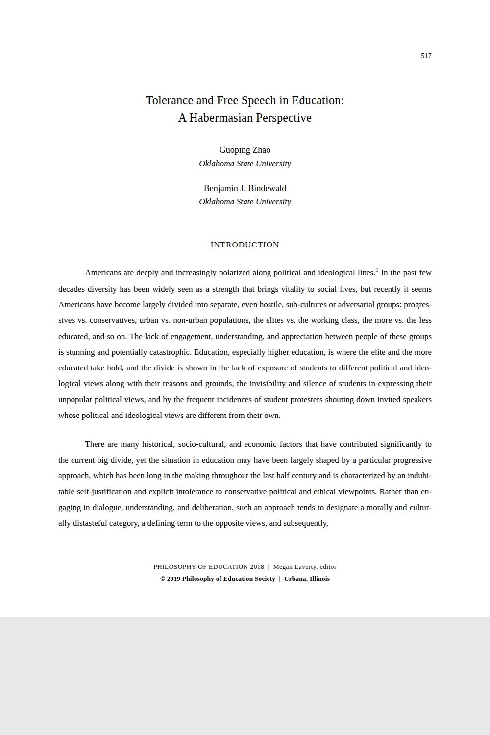517
Tolerance and Free Speech in Education:
A Habermasian Perspective
Guoping Zhao
Oklahoma State University
Benjamin J. Bindewald
Oklahoma State University
INTRODUCTION
Americans are deeply and increasingly polarized along political and ideological lines.1 In the past few decades diversity has been widely seen as a strength that brings vitality to social lives, but recently it seems Americans have become largely divided into separate, even hostile, sub-cultures or adversarial groups: progressives vs. conservatives, urban vs. non-urban populations, the elites vs. the working class, the more vs. the less educated, and so on. The lack of engagement, understanding, and appreciation between people of these groups is stunning and potentially catastrophic. Education, especially higher education, is where the elite and the more educated take hold, and the divide is shown in the lack of exposure of students to different political and ideological views along with their reasons and grounds, the invisibility and silence of students in expressing their unpopular political views, and by the frequent incidences of student protesters shouting down invited speakers whose political and ideological views are different from their own.
There are many historical, socio-cultural, and economic factors that have contributed significantly to the current big divide, yet the situation in education may have been largely shaped by a particular progressive approach, which has been long in the making throughout the last half century and is characterized by an indubitable self-justification and explicit intolerance to conservative political and ethical viewpoints. Rather than engaging in dialogue, understanding, and deliberation, such an approach tends to designate a morally and culturally distasteful category, a defining term to the opposite views, and subsequently,
PHILOSOPHY OF EDUCATION 2018 | Megan Laverty, editor
© 2019 Philosophy of Education Society | Urbana, Illinois